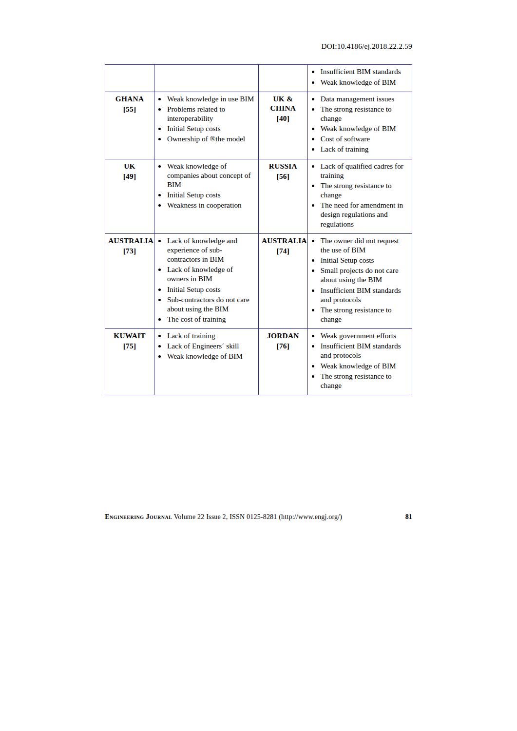DOI:10.4186/ej.2018.22.2.59
| | | | Insufficient BIM standards Weak knowledge of BIM |
| GHANA [55] | Weak knowledge in use BIM Problems related to interoperability Initial Setup costs Ownership of ®the model | UK & CHINA [40] | Data management issues The strong resistance to change Weak knowledge of BIM Cost of software Lack of training |
| UK [49] | Weak knowledge of companies about concept of BIM Initial Setup costs Weakness in cooperation | RUSSIA [56] | Lack of qualified cadres for training The strong resistance to change The need for amendment in design regulations and regulations |
| AUSTRALIA [73] | Lack of knowledge and experience of sub-contractors in BIM Lack of knowledge of owners in BIM Initial Setup costs Sub-contractors do not care about using the BIM The cost of training | AUSTRALIA [74] | The owner did not request the use of BIM Initial Setup costs Small projects do not care about using the BIM Insufficient BIM standards and protocols The strong resistance to change |
| KUWAIT [75] | Lack of training Lack of Engineers´ skill Weak knowledge of BIM | JORDAN [76] | Weak government efforts Insufficient BIM standards and protocols Weak knowledge of BIM The strong resistance to change |
Engineering Journal Volume 22 Issue 2, ISSN 0125-8281 (http://www.engj.org/)
81